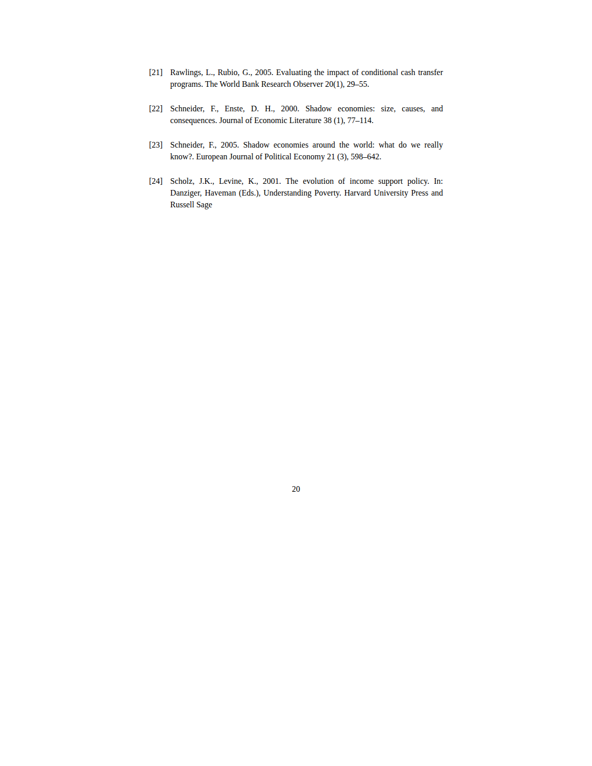[21] Rawlings, L., Rubio, G., 2005. Evaluating the impact of conditional cash transfer programs. The World Bank Research Observer 20(1), 29–55.
[22] Schneider, F., Enste, D. H., 2000. Shadow economies: size, causes, and consequences. Journal of Economic Literature 38 (1), 77–114.
[23] Schneider, F., 2005. Shadow economies around the world: what do we really know?. European Journal of Political Economy 21 (3), 598–642.
[24] Scholz, J.K., Levine, K., 2001. The evolution of income support policy. In: Danziger, Haveman (Eds.), Understanding Poverty. Harvard University Press and Russell Sage
20